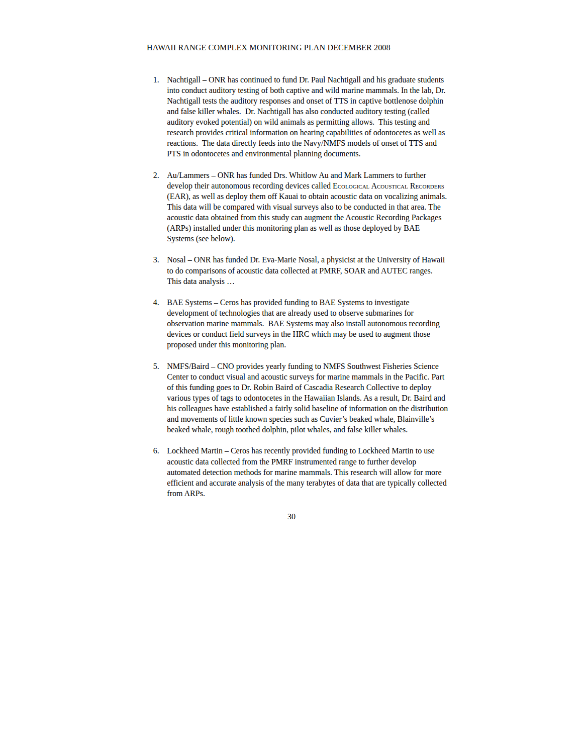HAWAII RANGE COMPLEX MONITORING PLAN DECEMBER 2008
Nachtigall – ONR has continued to fund Dr. Paul Nachtigall and his graduate students into conduct auditory testing of both captive and wild marine mammals. In the lab, Dr. Nachtigall tests the auditory responses and onset of TTS in captive bottlenose dolphin and false killer whales. Dr. Nachtigall has also conducted auditory testing (called auditory evoked potential) on wild animals as permitting allows. This testing and research provides critical information on hearing capabilities of odontocetes as well as reactions. The data directly feeds into the Navy/NMFS models of onset of TTS and PTS in odontocetes and environmental planning documents.
Au/Lammers – ONR has funded Drs. Whitlow Au and Mark Lammers to further develop their autonomous recording devices called Ecological Acoustical Recorders (EAR), as well as deploy them off Kauai to obtain acoustic data on vocalizing animals. This data will be compared with visual surveys also to be conducted in that area. The acoustic data obtained from this study can augment the Acoustic Recording Packages (ARPs) installed under this monitoring plan as well as those deployed by BAE Systems (see below).
Nosal – ONR has funded Dr. Eva-Marie Nosal, a physicist at the University of Hawaii to do comparisons of acoustic data collected at PMRF, SOAR and AUTEC ranges. This data analysis …
BAE Systems – Ceros has provided funding to BAE Systems to investigate development of technologies that are already used to observe submarines for observation marine mammals. BAE Systems may also install autonomous recording devices or conduct field surveys in the HRC which may be used to augment those proposed under this monitoring plan.
NMFS/Baird – CNO provides yearly funding to NMFS Southwest Fisheries Science Center to conduct visual and acoustic surveys for marine mammals in the Pacific. Part of this funding goes to Dr. Robin Baird of Cascadia Research Collective to deploy various types of tags to odontocetes in the Hawaiian Islands. As a result, Dr. Baird and his colleagues have established a fairly solid baseline of information on the distribution and movements of little known species such as Cuvier’s beaked whale, Blainville’s beaked whale, rough toothed dolphin, pilot whales, and false killer whales.
Lockheed Martin – Ceros has recently provided funding to Lockheed Martin to use acoustic data collected from the PMRF instrumented range to further develop automated detection methods for marine mammals. This research will allow for more efficient and accurate analysis of the many terabytes of data that are typically collected from ARPs.
30